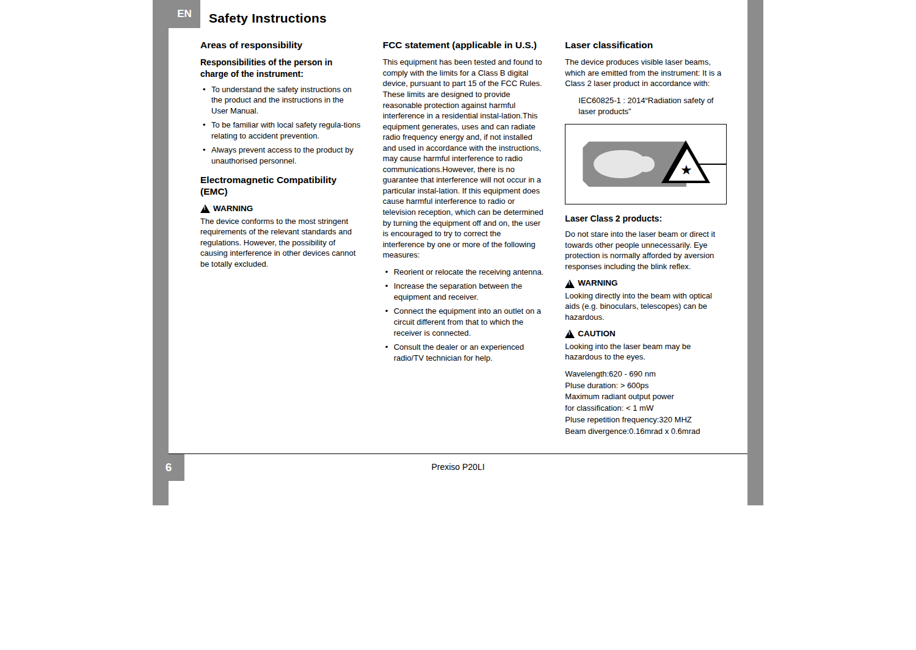EN
Safety Instructions
Areas of responsibility
Responsibilities of the person in charge of the instrument:
To understand the safety instructions on the product and the instructions in the User Manual.
To be familiar with local safety regula-tions relating to accident prevention.
Always prevent access to the product by unauthorised personnel.
Electromagnetic Compatibility (EMC)
WARNING
The device conforms to the most stringent requirements of the relevant standards and regulations. However, the possibility of causing interference in other devices cannot be totally excluded.
FCC statement (applicable in U.S.)
This equipment has been tested and found to comply with the limits for a Class B digital device, pursuant to part 15 of the FCC Rules. These limits are designed to provide reasonable protection against harmful interference in a residential instal-lation.This equipment generates, uses and can radiate radio frequency energy and, if not installed and used in accordance with the instructions, may cause harmful interference to radio communications.However, there is no guarantee that interference will not occur in a particular instal-lation. If this equipment does cause harmful interference to radio or television reception, which can be determined by turning the equipment off and on, the user is encouraged to try to correct the interference by one or more of the following measures:
Reorient or relocate the receiving antenna.
Increase the separation between the equipment and receiver.
Connect the equipment into an outlet on a circuit different from that to which the receiver is connected.
Consult the dealer or an experienced radio/TV technician for help.
Laser classification
The device produces visible laser beams, which are emitted from the instrument: It is a Class 2 laser product in accordance with:
IEC60825-1 : 2014“Radiation safety of laser products”
★
Laser Class 2 products:
Do not stare into the laser beam or direct it towards other people unnecessarily. Eye protection is normally afforded by aversion responses including the blink reflex.
WARNING
Looking directly into the beam with optical aids (e.g. binoculars, telescopes) can be hazardous.
CAUTION
Looking into the laser beam may be hazardous to the eyes.
Wavelength:620 - 690 nm
Pluse duration: > 600ps
Maximum radiant output power
for classification: < 1 mW
Pluse repetition frequency:320 MHZ
Beam divergence:0.16mrad x 0.6mrad
6
Prexiso P20LI